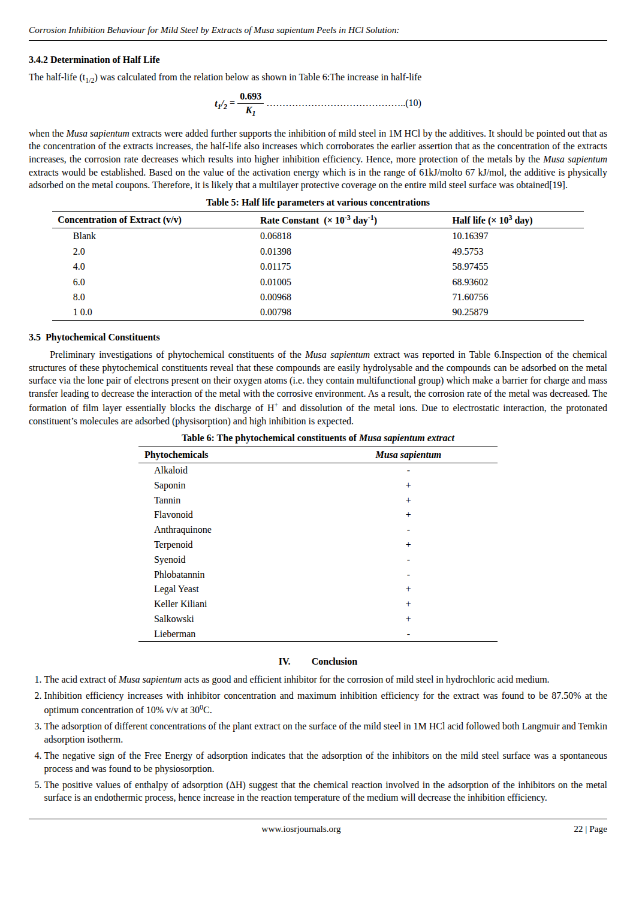Corrosion Inhibition Behaviour for Mild Steel by Extracts of Musa sapientum Peels in HCl Solution:
3.4.2 Determination of Half Life
The half-life (t1/2) was calculated from the relation below as shown in Table 6:The increase in half-life
t1/2 = 0.693 K1 ……………………………………..(10)
when the Musa sapientum extracts were added further supports the inhibition of mild steel in 1M HCl by the additives. It should be pointed out that as the concentration of the extracts increases, the half-life also increases which corroborates the earlier assertion that as the concentration of the extracts increases, the corrosion rate decreases which results into higher inhibition efficiency. Hence, more protection of the metals by the Musa sapientum extracts would be established. Based on the value of the activation energy which is in the range of 61kJ/molto 67 kJ/mol, the additive is physically adsorbed on the metal coupons. Therefore, it is likely that a multilayer protective coverage on the entire mild steel surface was obtained[19].
Table 5: Half life parameters at various concentrations
| Concentration of Extract (v/v) | Rate Constant (× 10 -3 day -1 ) | Half life (× 10 3 day) |
| --- | --- | --- |
| Blank | 0.06818 | 10.16397 |
| 2.0 | 0.01398 | 49.5753 |
| 4.0 | 0.01175 | 58.97455 |
| 6.0 | 0.01005 | 68.93602 |
| 8.0 | 0.00968 | 71.60756 |
| 1 0.0 | 0.00798 | 90.25879 |
3.5 Phytochemical Constituents
Preliminary investigations of phytochemical constituents of the Musa sapientum extract was reported in Table 6.Inspection of the chemical structures of these phytochemical constituents reveal that these compounds are easily hydrolysable and the compounds can be adsorbed on the metal surface via the lone pair of electrons present on their oxygen atoms (i.e. they contain multifunctional group) which make a barrier for charge and mass transfer leading to decrease the interaction of the metal with the corrosive environment. As a result, the corrosion rate of the metal was decreased. The formation of film layer essentially blocks the discharge of H+ and dissolution of the metal ions. Due to electrostatic interaction, the protonated constituent’s molecules are adsorbed (physisorption) and high inhibition is expected.
Table 6: The phytochemical constituents of Musa sapientum extract
| Phytochemicals | Musa sapientum |
| --- | --- |
| Alkaloid | - |
| Saponin | + |
| Tannin | + |
| Flavonoid | + |
| Anthraquinone | - |
| Terpenoid | + |
| Syenoid | - |
| Phlobatannin | - |
| Legal Yeast | + |
| Keller Kiliani | + |
| Salkowski | + |
| Lieberman | - |
IV. Conclusion
The acid extract of Musa sapientum acts as good and efficient inhibitor for the corrosion of mild steel in hydrochloric acid medium.
Inhibition efficiency increases with inhibitor concentration and maximum inhibition efficiency for the extract was found to be 87.50% at the optimum concentration of 10% v/v at 300C.
The adsorption of different concentrations of the plant extract on the surface of the mild steel in 1M HCl acid followed both Langmuir and Temkin adsorption isotherm.
The negative sign of the Free Energy of adsorption indicates that the adsorption of the inhibitors on the mild steel surface was a spontaneous process and was found to be physiosorption.
The positive values of enthalpy of adsorption (ΔH) suggest that the chemical reaction involved in the adsorption of the inhibitors on the metal surface is an endothermic process, hence increase in the reaction temperature of the medium will decrease the inhibition efficiency.
www.iosrjournals.org 22 | Page